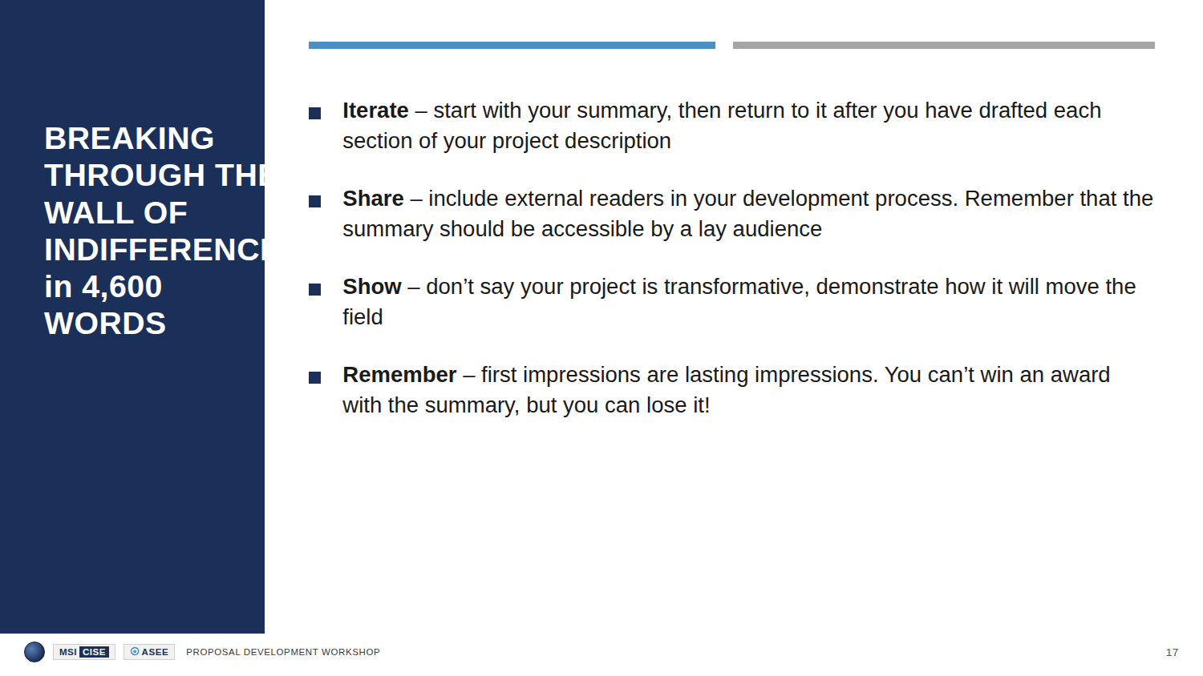Breaking Through the Wall of Indifference in 4,600 Words
Iterate – start with your summary, then return to it after you have drafted each section of your project description
Share – include external readers in your development process. Remember that the summary should be accessible by a lay audience
Show – don’t say your project is transformative, demonstrate how it will move the field
Remember – first impressions are lasting impressions. You can’t win an award with the summary, but you can lose it!
MSICISE
⦿ASEE
Proposal Development Workshop
17